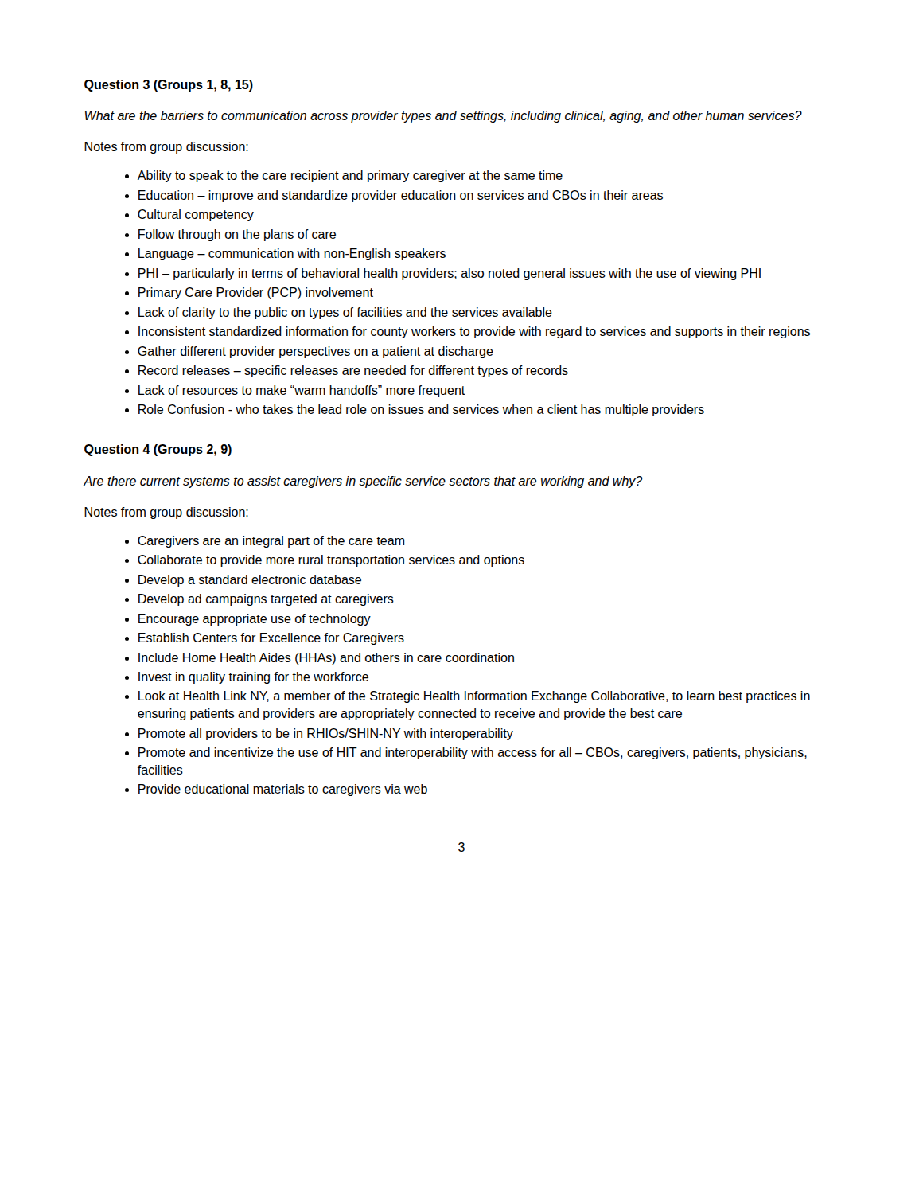Question 3 (Groups 1, 8, 15)
What are the barriers to communication across provider types and settings, including clinical, aging, and other human services?
Notes from group discussion:
Ability to speak to the care recipient and primary caregiver at the same time
Education – improve and standardize provider education on services and CBOs in their areas
Cultural competency
Follow through on the plans of care
Language – communication with non-English speakers
PHI – particularly in terms of behavioral health providers; also noted general issues with the use of viewing PHI
Primary Care Provider (PCP) involvement
Lack of clarity to the public on types of facilities and the services available
Inconsistent standardized information for county workers to provide with regard to services and supports in their regions
Gather different provider perspectives on a patient at discharge
Record releases – specific releases are needed for different types of records
Lack of resources to make “warm handoffs” more frequent
Role Confusion - who takes the lead role on issues and services when a client has multiple providers
Question 4 (Groups 2, 9)
Are there current systems to assist caregivers in specific service sectors that are working and why?
Notes from group discussion:
Caregivers are an integral part of the care team
Collaborate to provide more rural transportation services and options
Develop a standard electronic database
Develop ad campaigns targeted at caregivers
Encourage appropriate use of technology
Establish Centers for Excellence for Caregivers
Include Home Health Aides (HHAs) and others in care coordination
Invest in quality training for the workforce
Look at Health Link NY, a member of the Strategic Health Information Exchange Collaborative, to learn best practices in ensuring patients and providers are appropriately connected to receive and provide the best care
Promote all providers to be in RHIOs/SHIN-NY with interoperability
Promote and incentivize the use of HIT and interoperability with access for all – CBOs, caregivers, patients, physicians, facilities
Provide educational materials to caregivers via web
3